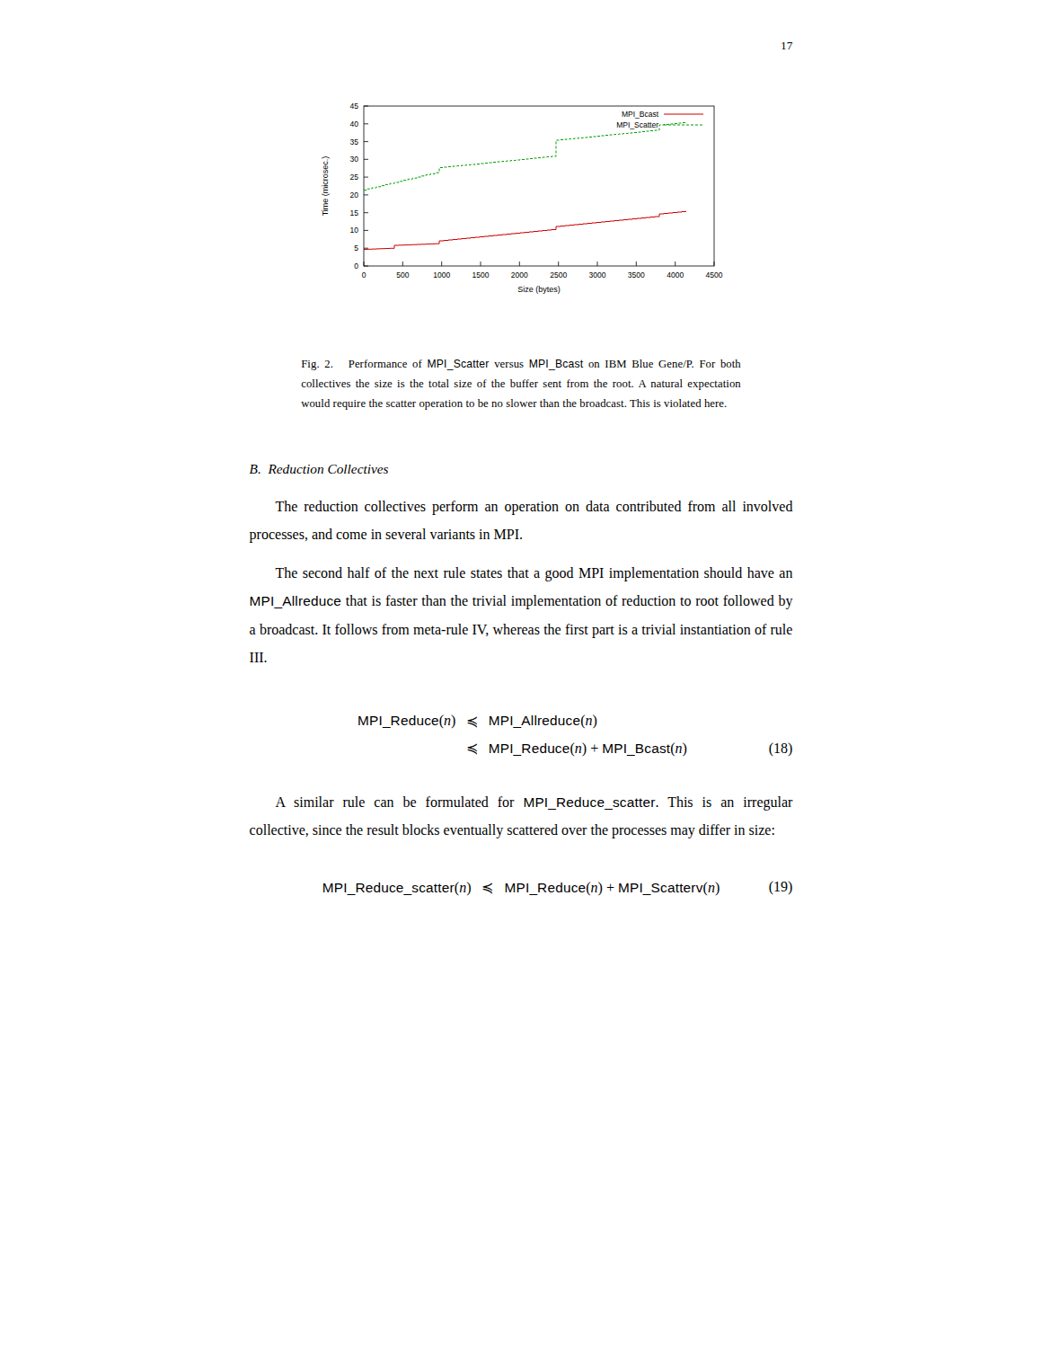17
0 5 10 15 20 25 30 35 40 45 0 500 1000 1500 2000 2500 3000 3500 4000 4500 Size (bytes) Time (microsec.) MPI_Bcast MPI_Scatter
Fig. 2. Performance of MPI_Scatter versus MPI_Bcast on IBM Blue Gene/P. For both collectives the size is the total size of the buffer sent from the root. A natural expectation would require the scatter operation to be no slower than the broadcast. This is violated here.
B. Reduction Collectives
The reduction collectives perform an operation on data contributed from all involved processes, and come in several variants in MPI.
The second half of the next rule states that a good MPI implementation should have an MPI_Allreduce that is faster than the trivial implementation of reduction to root followed by a broadcast. It follows from meta-rule IV, whereas the first part is a trivial instantiation of rule III.
| MPI_Reduce ( n ) | ≼ | MPI_Allreduce ( n ) | |
| | ≼ | MPI_Reduce ( n ) + MPI_Bcast ( n ) | (18) |
A similar rule can be formulated for MPI_Reduce_scatter. This is an irregular collective, since the result blocks eventually scattered over the processes may differ in size:
MPI_Reduce_scatter(n) ≼ MPI_Reduce(n) + MPI_Scatterv(n)
(19)